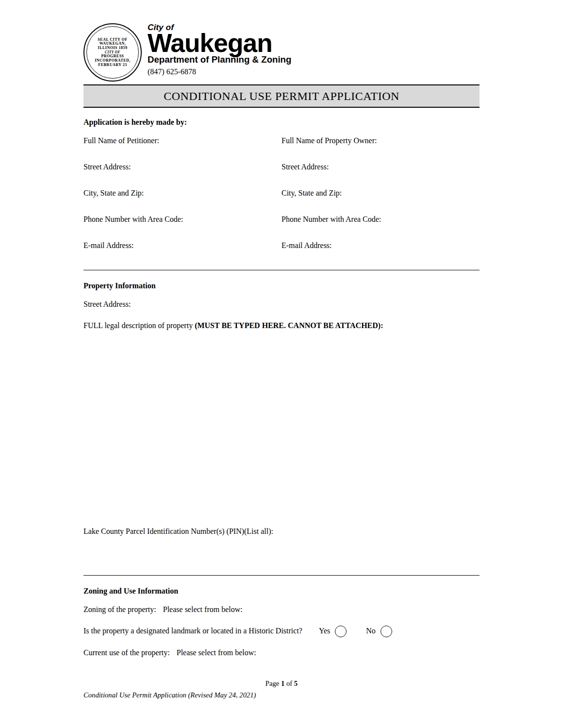SEAL CITY OF WAUKEGAN, ILLINOIS 1859
CITY OF
PROGRESS
INCORPORATED, FEBRUARY 23
City of
Waukegan
Department of Planning & Zoning
(847) 625-6878
CONDITIONAL USE PERMIT APPLICATION
Application is hereby made by:
Full Name of Petitioner:
Full Name of Property Owner:
Street Address:
Street Address:
City, State and Zip:
City, State and Zip:
Phone Number with Area Code:
Phone Number with Area Code:
E-mail Address:
E-mail Address:
Property Information
Street Address:
FULL legal description of property (MUST BE TYPED HERE. CANNOT BE ATTACHED):
Lake County Parcel Identification Number(s) (PIN)(List all):
Zoning and Use Information
Zoning of the property: Please select from below:
Is the property a designated landmark or located in a Historic District? Yes No
Current use of the property: Please select from below:
Page 1 of 5
Conditional Use Permit Application (Revised May 24, 2021)